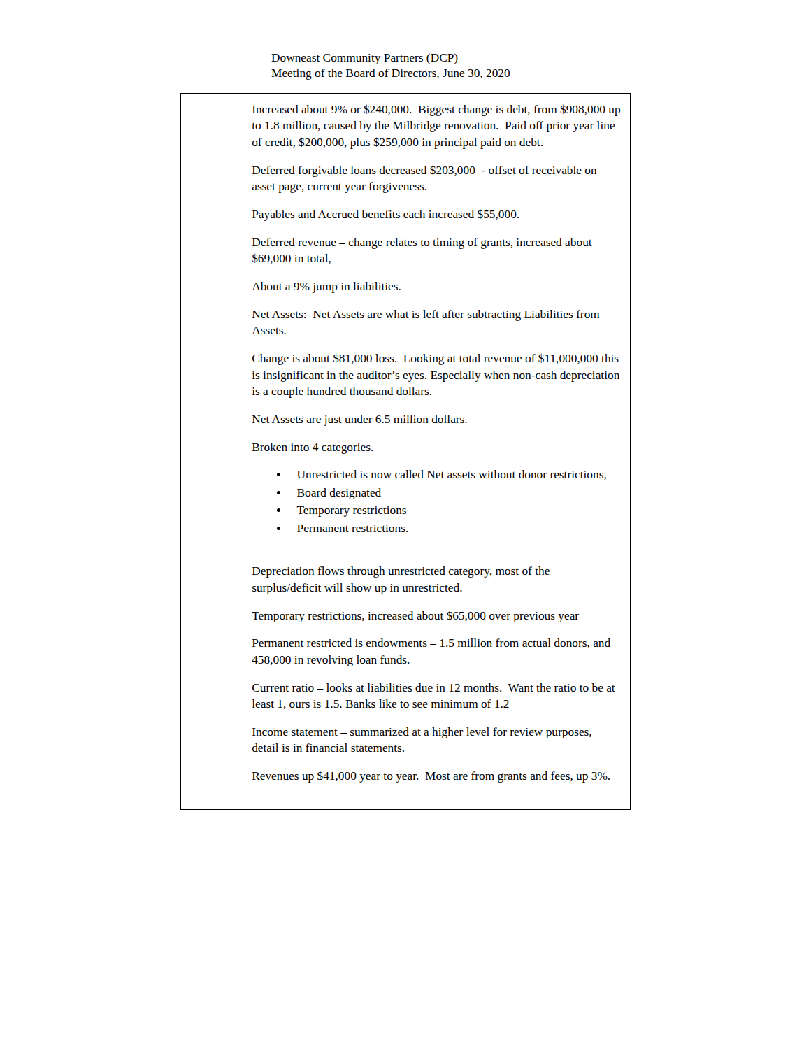Downeast Community Partners (DCP)
Meeting of the Board of Directors, June 30, 2020
Increased about 9% or $240,000. Biggest change is debt, from $908,000 up to 1.8 million, caused by the Milbridge renovation. Paid off prior year line of credit, $200,000, plus $259,000 in principal paid on debt.
Deferred forgivable loans decreased $203,000 - offset of receivable on asset page, current year forgiveness.
Payables and Accrued benefits each increased $55,000.
Deferred revenue – change relates to timing of grants, increased about $69,000 in total,
About a 9% jump in liabilities.
Net Assets: Net Assets are what is left after subtracting Liabilities from Assets.
Change is about $81,000 loss. Looking at total revenue of $11,000,000 this is insignificant in the auditor’s eyes. Especially when non-cash depreciation is a couple hundred thousand dollars.
Net Assets are just under 6.5 million dollars.
Broken into 4 categories.
Unrestricted is now called Net assets without donor restrictions,
Board designated
Temporary restrictions
Permanent restrictions.
Depreciation flows through unrestricted category, most of the surplus/deficit will show up in unrestricted.
Temporary restrictions, increased about $65,000 over previous year
Permanent restricted is endowments – 1.5 million from actual donors, and 458,000 in revolving loan funds.
Current ratio – looks at liabilities due in 12 months. Want the ratio to be at least 1, ours is 1.5. Banks like to see minimum of 1.2
Income statement – summarized at a higher level for review purposes, detail is in financial statements.
Revenues up $41,000 year to year. Most are from grants and fees, up 3%.